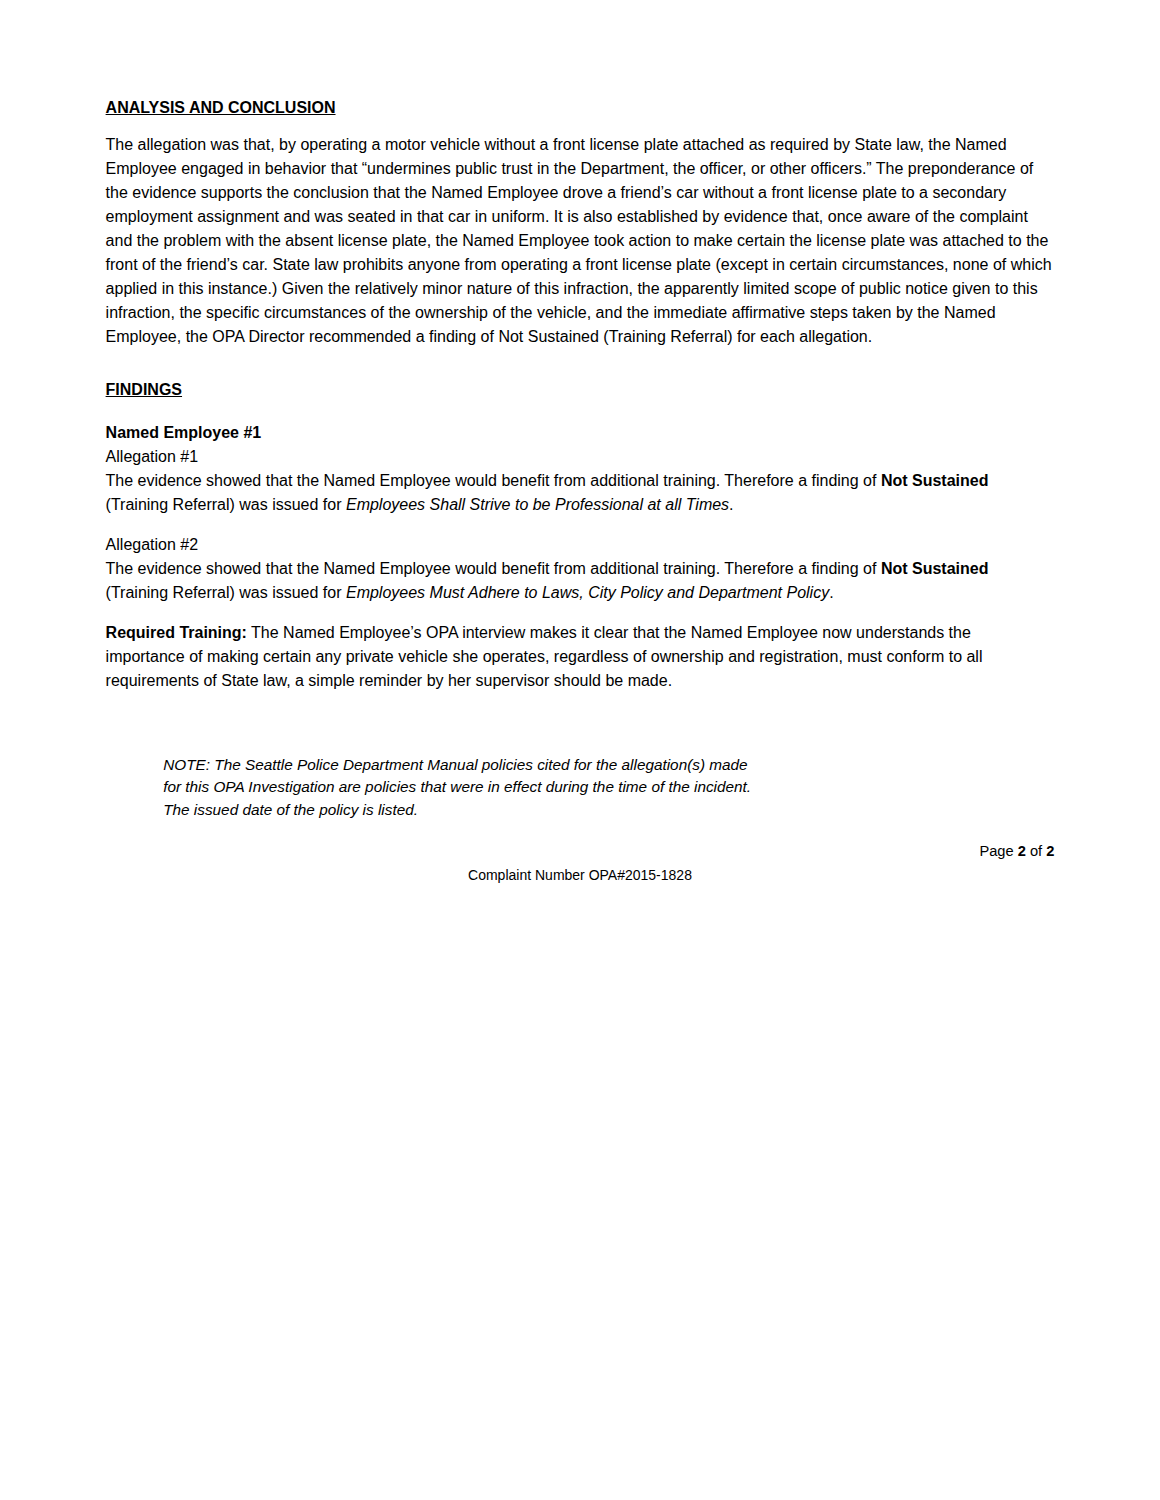ANALYSIS AND CONCLUSION
The allegation was that, by operating a motor vehicle without a front license plate attached as required by State law, the Named Employee engaged in behavior that “undermines public trust in the Department, the officer, or other officers.” The preponderance of the evidence supports the conclusion that the Named Employee drove a friend’s car without a front license plate to a secondary employment assignment and was seated in that car in uniform. It is also established by evidence that, once aware of the complaint and the problem with the absent license plate, the Named Employee took action to make certain the license plate was attached to the front of the friend’s car. State law prohibits anyone from operating a front license plate (except in certain circumstances, none of which applied in this instance.) Given the relatively minor nature of this infraction, the apparently limited scope of public notice given to this infraction, the specific circumstances of the ownership of the vehicle, and the immediate affirmative steps taken by the Named Employee, the OPA Director recommended a finding of Not Sustained (Training Referral) for each allegation.
FINDINGS
Named Employee #1
Allegation #1
The evidence showed that the Named Employee would benefit from additional training. Therefore a finding of Not Sustained (Training Referral) was issued for Employees Shall Strive to be Professional at all Times.
Allegation #2
The evidence showed that the Named Employee would benefit from additional training. Therefore a finding of Not Sustained (Training Referral) was issued for Employees Must Adhere to Laws, City Policy and Department Policy.
Required Training: The Named Employee’s OPA interview makes it clear that the Named Employee now understands the importance of making certain any private vehicle she operates, regardless of ownership and registration, must conform to all requirements of State law, a simple reminder by her supervisor should be made.
NOTE: The Seattle Police Department Manual policies cited for the allegation(s) made
for this OPA Investigation are policies that were in effect during the time of the incident.
The issued date of the policy is listed.
Page 2 of 2
Complaint Number OPA#2015-1828